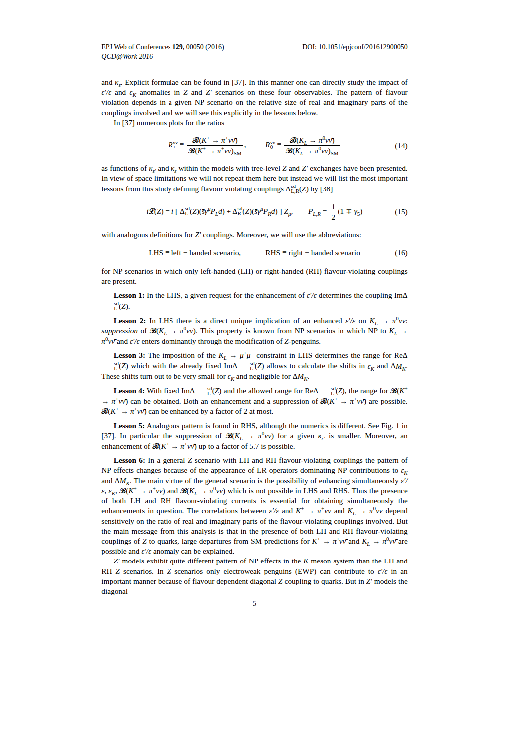EPJ Web of Conferences 129, 00050 (2016)
QCD@Work 2016
DOI: 10.1051/epjconf/201612900050
and κε. Explicit formulae can be found in [37]. In this manner one can directly study the impact of ε′/ε and εK anomalies in Z and Z′ scenarios on these four observables. The pattern of flavour violation depends in a given NP scenario on the relative size of real and imaginary parts of the couplings involved and we will see this explicitly in the lessons below.
In [37] numerous plots for the ratios
Rνν̄+ ≡ 𝓑(K+ → π+νν̄) 𝓑(K+ → π+νν̄)SM, Rνν̄0 ≡ 𝓑(KL → π0νν̄) 𝓑(KL → π0νν̄)SM (14)
as functions of κε′ and κε within the models with tree-level Z and Z′ exchanges have been presented. In view of space limitations we will not repeat them here but instead we will list the most important lessons from this study defining flavour violating couplings Δsd L,R(Z) by [38]
i 𝓛(Z) = i [ Δsd L(Z)(s̄γμPLd) + Δsd R(Z)(s̄γμPRd) ] Zμ, PL,R = 12(1 ∓ γ5) (15)
with analogous definitions for Z′ couplings. Moreover, we will use the abbreviations:
LHS ≡ left − handed scenario, RHS ≡ right − handed scenario (16)
for NP scenarios in which only left-handed (LH) or right-handed (RH) flavour-violating couplings are present.
Lesson 1: In the LHS, a given request for the enhancement of ε′/ε determines the coupling ImΔsd L(Z).
Lesson 2: In LHS there is a direct unique implication of an enhanced ε′/ε on KL → π0νν̄: suppression of 𝓑(KL → π0νν̄). This property is known from NP scenarios in which NP to KL → π0νν̄ and ε′/ε enters dominantly through the modification of Z-penguins.
Lesson 3: The imposition of the KL → μ+μ− constraint in LHS determines the range for ReΔsd L(Z) which with the already fixed ImΔsd L(Z) allows to calculate the shifts in εK and ΔMK. These shifts turn out to be very small for εK and negligible for ΔMK.
Lesson 4: With fixed ImΔsd L(Z) and the allowed range for ReΔsd L(Z), the range for 𝓑(K+ → π+νν̄) can be obtained. Both an enhancement and a suppression of 𝓑(K+ → π+νν̄) are possible. 𝓑(K+ → π+νν̄) can be enhanced by a factor of 2 at most.
Lesson 5: Analogous pattern is found in RHS, although the numerics is different. See Fig. 1 in [37]. In particular the suppression of 𝓑(KL → π0νν̄) for a given κε′ is smaller. Moreover, an enhancement of 𝓑(K+ → π+νν̄) up to a factor of 5.7 is possible.
Lesson 6: In a general Z scenario with LH and RH flavour-violating couplings the pattern of NP effects changes because of the appearance of LR operators dominating NP contributions to εK and ΔMK. The main virtue of the general scenario is the possibility of enhancing simultaneously ε′/ε, εK, 𝓑(K+ → π+νν̄) and 𝓑(KL → π0νν̄) which is not possible in LHS and RHS. Thus the presence of both LH and RH flavour-violating currents is essential for obtaining simultaneously the enhancements in question. The correlations between ε′/ε and K+ → π+νν̄ and KL → π0νν̄ depend sensitively on the ratio of real and imaginary parts of the flavour-violating couplings involved. But the main message from this analysis is that in the presence of both LH and RH flavour-violating couplings of Z to quarks, large departures from SM predictions for K+ → π+νν̄ and KL → π0νν̄ are possible and ε′/ε anomaly can be explained.
Z′ models exhibit quite different pattern of NP effects in the K meson system than the LH and RH Z scenarios. In Z scenarios only electroweak penguins (EWP) can contribute to ε′/ε in an important manner because of flavour dependent diagonal Z coupling to quarks. But in Z′ models the diagonal
5